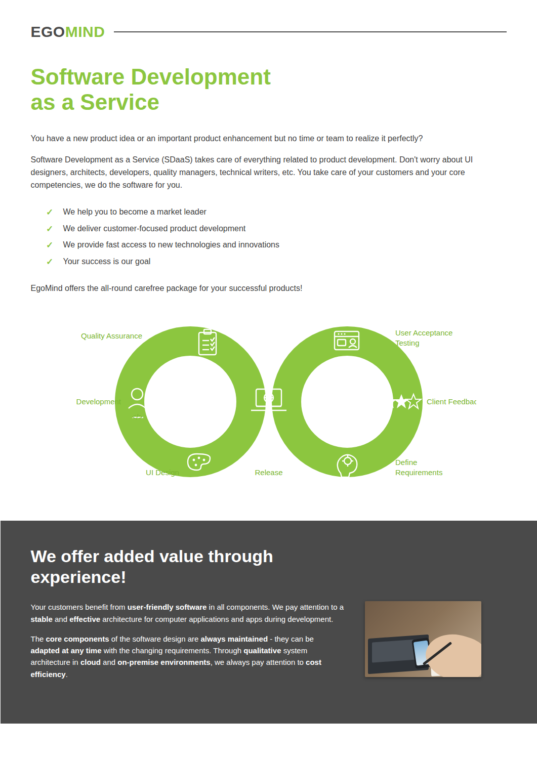EGO MIND
Software Development
as a Service
You have a new product idea or an important product enhancement but no time or team to realize it perfectly?
Software Development as a Service (SDaaS) takes care of everything related to product development. Don't worry about UI designers, architects, developers, quality managers, technical writers, etc. You take care of your customers and your core competencies, we do the software for you.
We help you to become a market leader
We deliver customer-focused product development
We provide fast access to new technologies and innovations
Your success is our goal
EgoMind offers the all-round carefree package for your successful products!
Software development lifecycle loop Quality Assurance </> Development UI Design Release User Acceptance Testing Client Feedback Define Requirements
We offer added value through experience!
Your customers benefit from user-friendly software in all components. We pay attention to a stable and effective architecture for computer applications and apps during development.
The core components of the software design are always maintained - they can be adapted at any time with the changing requirements. Through qualitative system architecture in cloud and on-premise environments, we always pay attention to cost efficiency.